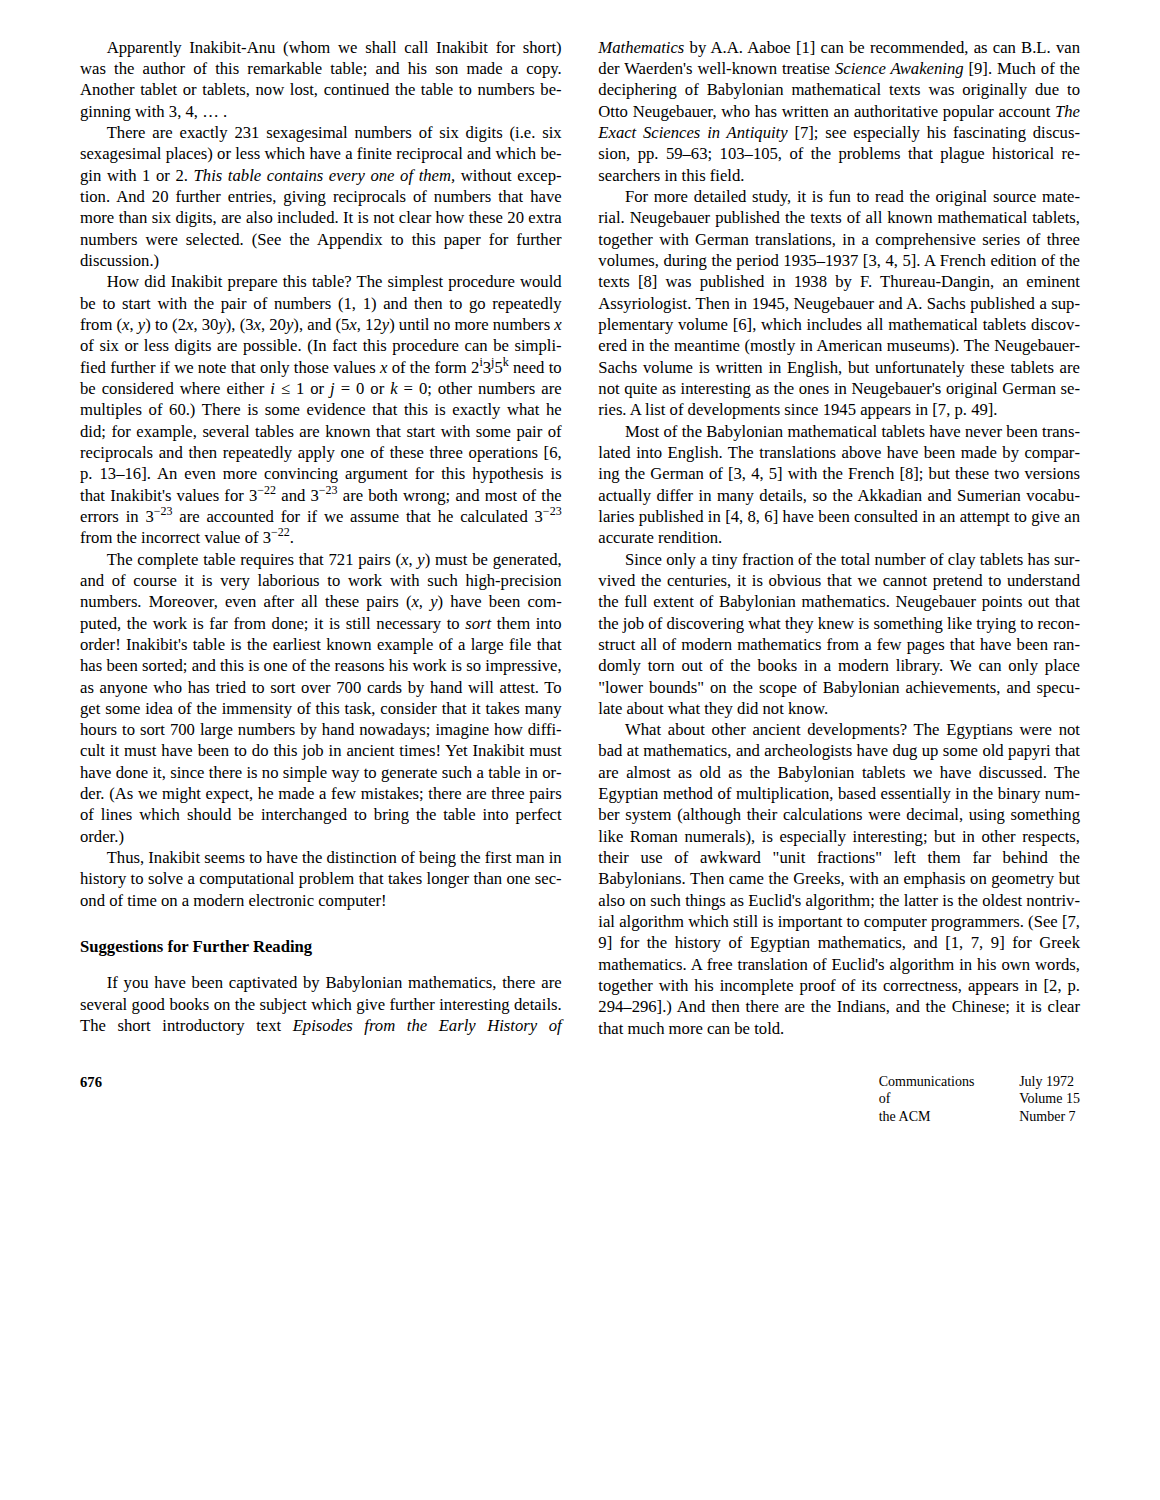Apparently Inakibit-Anu (whom we shall call Inakibit for short) was the author of this remarkable table; and his son made a copy. Another tablet or tablets, now lost, continued the table to numbers beginning with 3, 4, … .
There are exactly 231 sexagesimal numbers of six digits (i.e. six sexagesimal places) or less which have a finite reciprocal and which begin with 1 or 2. This table contains every one of them, without exception. And 20 further entries, giving reciprocals of numbers that have more than six digits, are also included. It is not clear how these 20 extra numbers were selected. (See the Appendix to this paper for further discussion.)
How did Inakibit prepare this table? The simplest procedure would be to start with the pair of numbers (1, 1) and then to go repeatedly from (x, y) to (2x, 30y), (3x, 20y), and (5x, 12y) until no more numbers x of six or less digits are possible. (In fact this procedure can be simplified further if we note that only those values x of the form 2i3j5k need to be considered where either i ≤ 1 or j = 0 or k = 0; other numbers are multiples of 60.) There is some evidence that this is exactly what he did; for example, several tables are known that start with some pair of reciprocals and then repeatedly apply one of these three operations [6, p. 13–16]. An even more convincing argument for this hypothesis is that Inakibit's values for 3−22 and 3−23 are both wrong; and most of the errors in 3−23 are accounted for if we assume that he calculated 3−23 from the incorrect value of 3−22.
The complete table requires that 721 pairs (x, y) must be generated, and of course it is very laborious to work with such high-precision numbers. Moreover, even after all these pairs (x, y) have been computed, the work is far from done; it is still necessary to sort them into order! Inakibit's table is the earliest known example of a large file that has been sorted; and this is one of the reasons his work is so impressive, as anyone who has tried to sort over 700 cards by hand will attest. To get some idea of the immensity of this task, consider that it takes many hours to sort 700 large numbers by hand nowadays; imagine how difficult it must have been to do this job in ancient times! Yet Inakibit must have done it, since there is no simple way to generate such a table in order. (As we might expect, he made a few mistakes; there are three pairs of lines which should be interchanged to bring the table into perfect order.)
Thus, Inakibit seems to have the distinction of being the first man in history to solve a computational problem that takes longer than one second of time on a modern electronic computer!
Suggestions for Further Reading
If you have been captivated by Babylonian mathematics, there are several good books on the subject which give further interesting details. The short introductory text Episodes from the Early History of Mathematics by A.A. Aaboe [1] can be recommended, as can B.L. van der Waerden's well-known treatise Science Awakening [9]. Much of the deciphering of Babylonian mathematical texts was originally due to Otto Neugebauer, who has written an authoritative popular account The Exact Sciences in Antiquity [7]; see especially his fascinating discussion, pp. 59–63; 103–105, of the problems that plague historical researchers in this field.
For more detailed study, it is fun to read the original source material. Neugebauer published the texts of all known mathematical tablets, together with German translations, in a comprehensive series of three volumes, during the period 1935–1937 [3, 4, 5]. A French edition of the texts [8] was published in 1938 by F. Thureau-Dangin, an eminent Assyriologist. Then in 1945, Neugebauer and A. Sachs published a supplementary volume [6], which includes all mathematical tablets discovered in the meantime (mostly in American museums). The Neugebauer-Sachs volume is written in English, but unfortunately these tablets are not quite as interesting as the ones in Neugebauer's original German series. A list of developments since 1945 appears in [7, p. 49].
Most of the Babylonian mathematical tablets have never been translated into English. The translations above have been made by comparing the German of [3, 4, 5] with the French [8]; but these two versions actually differ in many details, so the Akkadian and Sumerian vocabularies published in [4, 8, 6] have been consulted in an attempt to give an accurate rendition.
Since only a tiny fraction of the total number of clay tablets has survived the centuries, it is obvious that we cannot pretend to understand the full extent of Babylonian mathematics. Neugebauer points out that the job of discovering what they knew is something like trying to reconstruct all of modern mathematics from a few pages that have been randomly torn out of the books in a modern library. We can only place "lower bounds" on the scope of Babylonian achievements, and speculate about what they did not know.
What about other ancient developments? The Egyptians were not bad at mathematics, and archeologists have dug up some old papyri that are almost as old as the Babylonian tablets we have discussed. The Egyptian method of multiplication, based essentially in the binary number system (although their calculations were decimal, using something like Roman numerals), is especially interesting; but in other respects, their use of awkward "unit fractions" left them far behind the Babylonians. Then came the Greeks, with an emphasis on geometry but also on such things as Euclid's algorithm; the latter is the oldest nontrivial algorithm which still is important to computer programmers. (See [7, 9] for the history of Egyptian mathematics, and [1, 7, 9] for Greek mathematics. A free translation of Euclid's algorithm in his own words, together with his incomplete proof of its correctness, appears in [2, p. 294–296].) And then there are the Indians, and the Chinese; it is clear that much more can be told.
676
Communications
of
the ACM
July 1972
Volume 15
Number 7